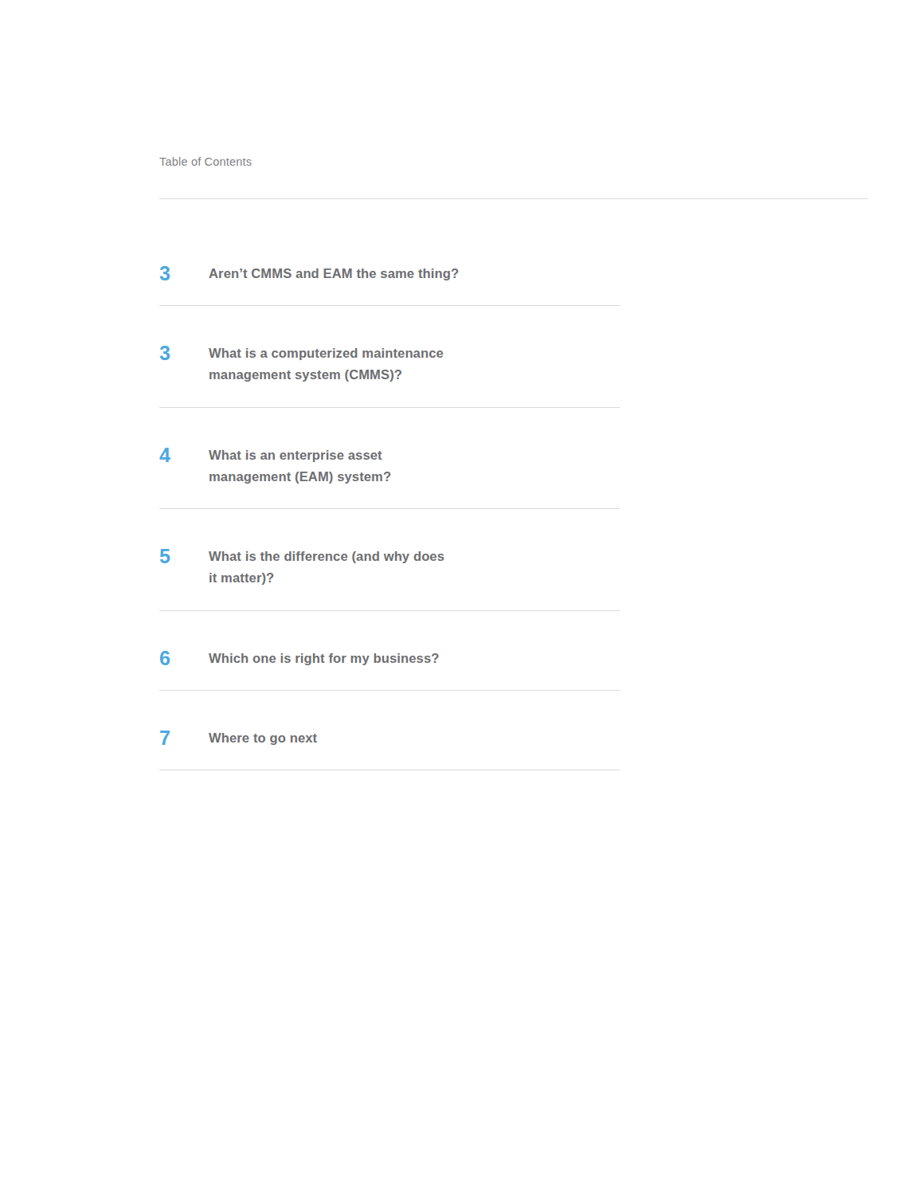Table of Contents
3
Aren’t CMMS and EAM the same thing?
3
What is a computerized maintenance
management system (CMMS)?
4
What is an enterprise asset
management (EAM) system?
5
What is the difference (and why does
it matter)?
6
Which one is right for my business?
7
Where to go next